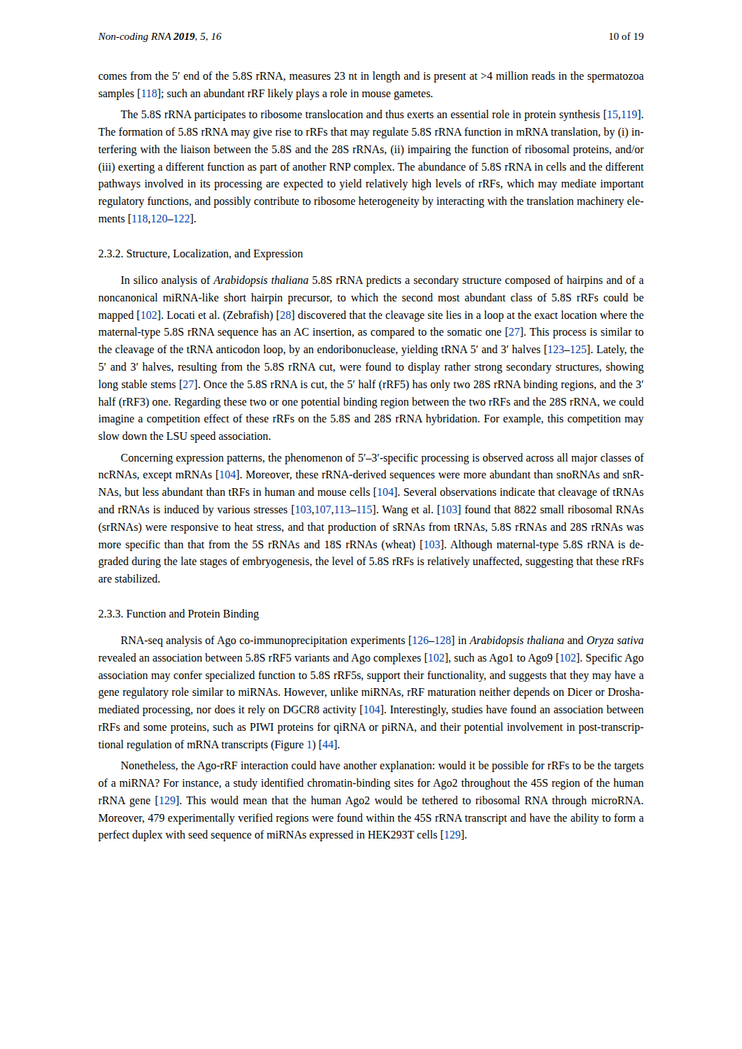Non-coding RNA 2019, 5, 16 10 of 19
comes from the 5′ end of the 5.8S rRNA, measures 23 nt in length and is present at >4 million reads in the spermatozoa samples [118]; such an abundant rRF likely plays a role in mouse gametes.
The 5.8S rRNA participates to ribosome translocation and thus exerts an essential role in protein synthesis [15,119]. The formation of 5.8S rRNA may give rise to rRFs that may regulate 5.8S rRNA function in mRNA translation, by (i) interfering with the liaison between the 5.8S and the 28S rRNAs, (ii) impairing the function of ribosomal proteins, and/or (iii) exerting a different function as part of another RNP complex. The abundance of 5.8S rRNA in cells and the different pathways involved in its processing are expected to yield relatively high levels of rRFs, which may mediate important regulatory functions, and possibly contribute to ribosome heterogeneity by interacting with the translation machinery elements [118,120–122].
2.3.2. Structure, Localization, and Expression
In silico analysis of Arabidopsis thaliana 5.8S rRNA predicts a secondary structure composed of hairpins and of a noncanonical miRNA-like short hairpin precursor, to which the second most abundant class of 5.8S rRFs could be mapped [102]. Locati et al. (Zebrafish) [28] discovered that the cleavage site lies in a loop at the exact location where the maternal-type 5.8S rRNA sequence has an AC insertion, as compared to the somatic one [27]. This process is similar to the cleavage of the tRNA anticodon loop, by an endoribonuclease, yielding tRNA 5′ and 3′ halves [123–125]. Lately, the 5′ and 3′ halves, resulting from the 5.8S rRNA cut, were found to display rather strong secondary structures, showing long stable stems [27]. Once the 5.8S rRNA is cut, the 5′ half (rRF5) has only two 28S rRNA binding regions, and the 3′ half (rRF3) one. Regarding these two or one potential binding region between the two rRFs and the 28S rRNA, we could imagine a competition effect of these rRFs on the 5.8S and 28S rRNA hybridation. For example, this competition may slow down the LSU speed association.
Concerning expression patterns, the phenomenon of 5′–3′-specific processing is observed across all major classes of ncRNAs, except mRNAs [104]. Moreover, these rRNA-derived sequences were more abundant than snoRNAs and snRNAs, but less abundant than tRFs in human and mouse cells [104]. Several observations indicate that cleavage of tRNAs and rRNAs is induced by various stresses [103,107,113–115]. Wang et al. [103] found that 8822 small ribosomal RNAs (srRNAs) were responsive to heat stress, and that production of sRNAs from tRNAs, 5.8S rRNAs and 28S rRNAs was more specific than that from the 5S rRNAs and 18S rRNAs (wheat) [103]. Although maternal-type 5.8S rRNA is degraded during the late stages of embryogenesis, the level of 5.8S rRFs is relatively unaffected, suggesting that these rRFs are stabilized.
2.3.3. Function and Protein Binding
RNA-seq analysis of Ago co-immunoprecipitation experiments [126–128] in Arabidopsis thaliana and Oryza sativa revealed an association between 5.8S rRF5 variants and Ago complexes [102], such as Ago1 to Ago9 [102]. Specific Ago association may confer specialized function to 5.8S rRF5s, support their functionality, and suggests that they may have a gene regulatory role similar to miRNAs. However, unlike miRNAs, rRF maturation neither depends on Dicer or Drosha-mediated processing, nor does it rely on DGCR8 activity [104]. Interestingly, studies have found an association between rRFs and some proteins, such as PIWI proteins for qiRNA or piRNA, and their potential involvement in post-transcriptional regulation of mRNA transcripts (Figure 1) [44].
Nonetheless, the Ago-rRF interaction could have another explanation: would it be possible for rRFs to be the targets of a miRNA? For instance, a study identified chromatin-binding sites for Ago2 throughout the 45S region of the human rRNA gene [129]. This would mean that the human Ago2 would be tethered to ribosomal RNA through microRNA. Moreover, 479 experimentally verified regions were found within the 45S rRNA transcript and have the ability to form a perfect duplex with seed sequence of miRNAs expressed in HEK293T cells [129].